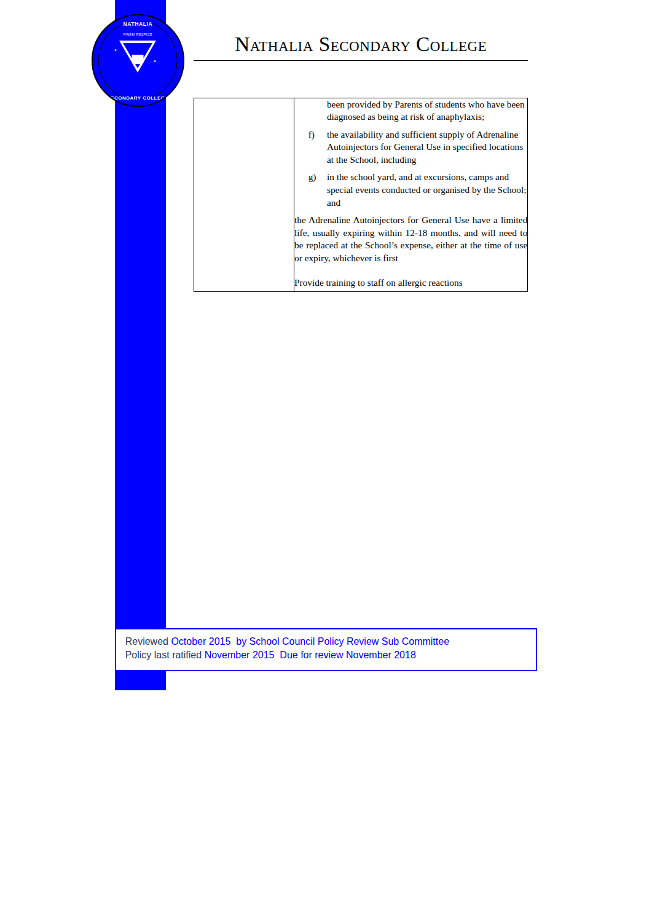NATHALIA
FINEM RESPICE
✦
✦
SECONDARY COLLEGE
Nathalia Secondary College
| | been provided by Parents of students who have been diagnosed as being at risk of anaphylaxis; f) the availability and sufficient supply of Adrenaline Autoinjectors for General Use in specified locations at the School, including g) in the school yard, and at excursions, camps and special events conducted or organised by the School; and the Adrenaline Autoinjectors for General Use have a limited life, usually expiring within 12-18 months, and will need to be replaced at the School’s expense, either at the time of use or expiry, whichever is first Provide training to staff on allergic reactions |
Reviewed October 2015 by School Council Policy Review Sub Committee
Policy last ratified November 2015 Due for review November 2018